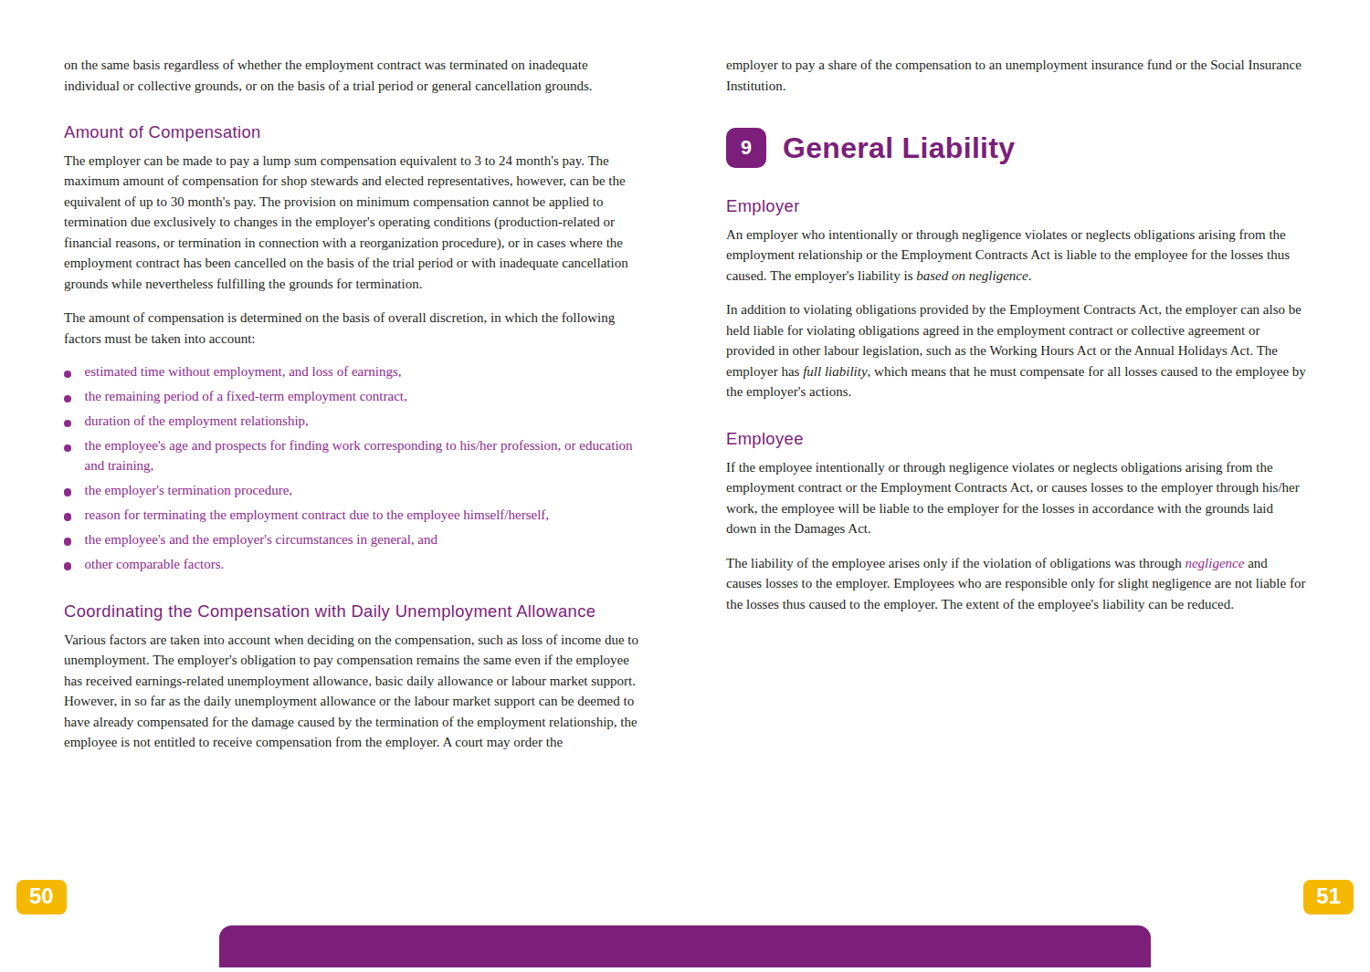on the same basis regardless of whether the employment contract was terminated on inadequate individual or collective grounds, or on the basis of a trial period or general cancellation grounds.
Amount of Compensation
The employer can be made to pay a lump sum compensation equivalent to 3 to 24 month's pay. The maximum amount of compensation for shop stewards and elected representatives, however, can be the equivalent of up to 30 month's pay. The provision on minimum compensation cannot be applied to termination due exclusively to changes in the employer's operating conditions (production-related or financial reasons, or termination in connection with a reorganization procedure), or in cases where the employment contract has been cancelled on the basis of the trial period or with inadequate cancellation grounds while nevertheless fulfilling the grounds for termination.
The amount of compensation is determined on the basis of overall discretion, in which the following factors must be taken into account:
estimated time without employment, and loss of earnings,
the remaining period of a fixed-term employment contract,
duration of the employment relationship,
the employee's age and prospects for finding work corresponding to his/her profession, or education and training,
the employer's termination procedure,
reason for terminating the employment contract due to the employee himself/herself,
the employee's and the employer's circumstances in general, and
other comparable factors.
Coordinating the Compensation with Daily Unemployment Allowance
Various factors are taken into account when deciding on the compensation, such as loss of income due to unemployment. The employer's obligation to pay compensation remains the same even if the employee has received earnings-related unemployment allowance, basic daily allowance or labour market support. However, in so far as the daily unemployment allowance or the labour market support can be deemed to have already compensated for the damage caused by the termination of the employment relationship, the employee is not entitled to receive compensation from the employer. A court may order the
employer to pay a share of the compensation to an unemployment insurance fund or the Social Insurance Institution.
9
General Liability
Employer
An employer who intentionally or through negligence violates or neglects obligations arising from the employment relationship or the Employment Contracts Act is liable to the employee for the losses thus caused. The employer's liability is based on negligence.
In addition to violating obligations provided by the Employment Contracts Act, the employer can also be held liable for violating obligations agreed in the employment contract or collective agreement or provided in other labour legislation, such as the Working Hours Act or the Annual Holidays Act. The employer has full liability, which means that he must compensate for all losses caused to the employee by the employer's actions.
Employee
If the employee intentionally or through negligence violates or neglects obligations arising from the employment contract or the Employment Contracts Act, or causes losses to the employer through his/her work, the employee will be liable to the employer for the losses in accordance with the grounds laid down in the Damages Act.
The liability of the employee arises only if the violation of obligations was through negligence and causes losses to the employer. Employees who are responsible only for slight negligence are not liable for the losses thus caused to the employer. The extent of the employee's liability can be reduced.
50
51